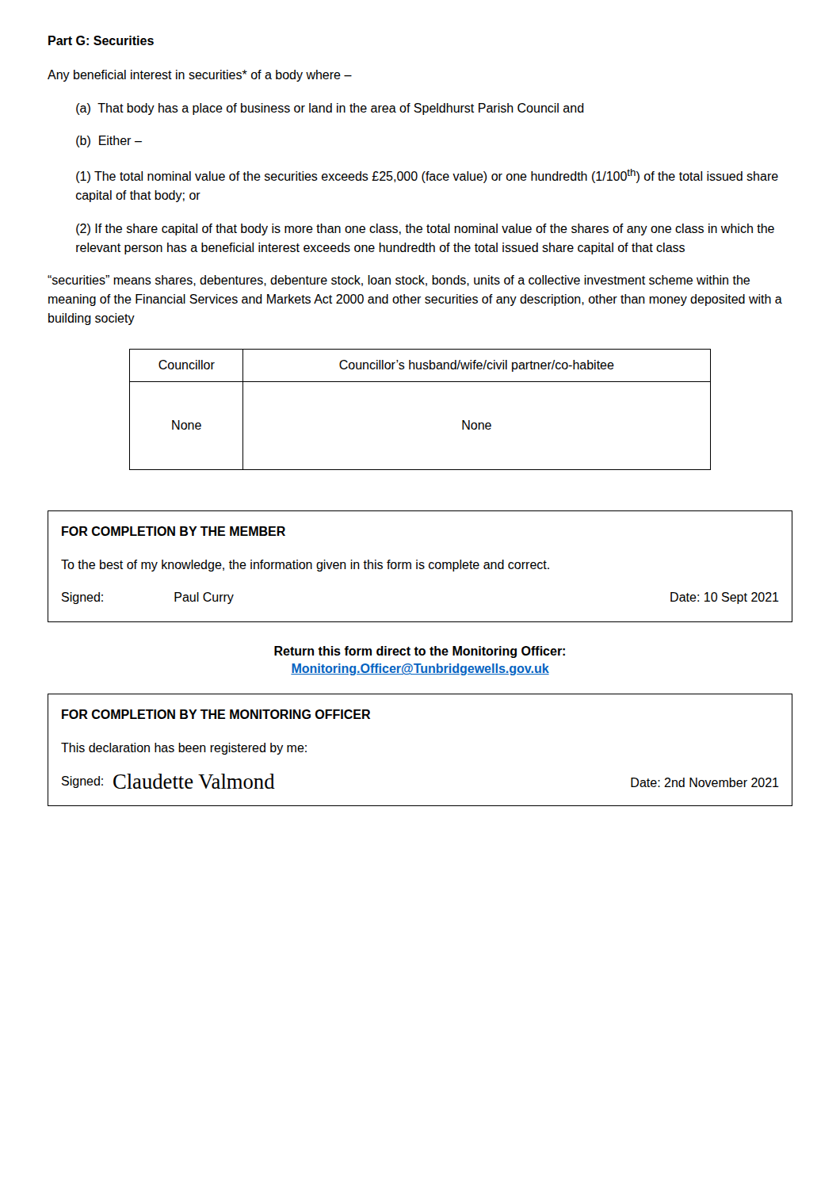Part G: Securities
Any beneficial interest in securities* of a body where –
(a) That body has a place of business or land in the area of Speldhurst Parish Council and
(b) Either –
(1) The total nominal value of the securities exceeds £25,000 (face value) or one hundredth (1/100th) of the total issued share capital of that body; or
(2) If the share capital of that body is more than one class, the total nominal value of the shares of any one class in which the relevant person has a beneficial interest exceeds one hundredth of the total issued share capital of that class
“securities” means shares, debentures, debenture stock, loan stock, bonds, units of a collective investment scheme within the meaning of the Financial Services and Markets Act 2000 and other securities of any description, other than money deposited with a building society
| Councillor | Councillor’s husband/wife/civil partner/co-habitee |
| --- | --- |
| None | None |
FOR COMPLETION BY THE MEMBER
To the best of my knowledge, the information given in this form is complete and correct.
Signed:Paul Curry Date: 10 Sept 2021
Return this form direct to the Monitoring Officer:
Monitoring.Officer@Tunbridgewells.gov.uk
FOR COMPLETION BY THE MONITORING OFFICER
This declaration has been registered by me:
Signed:Claudette Valmond Date: 2nd November 2021